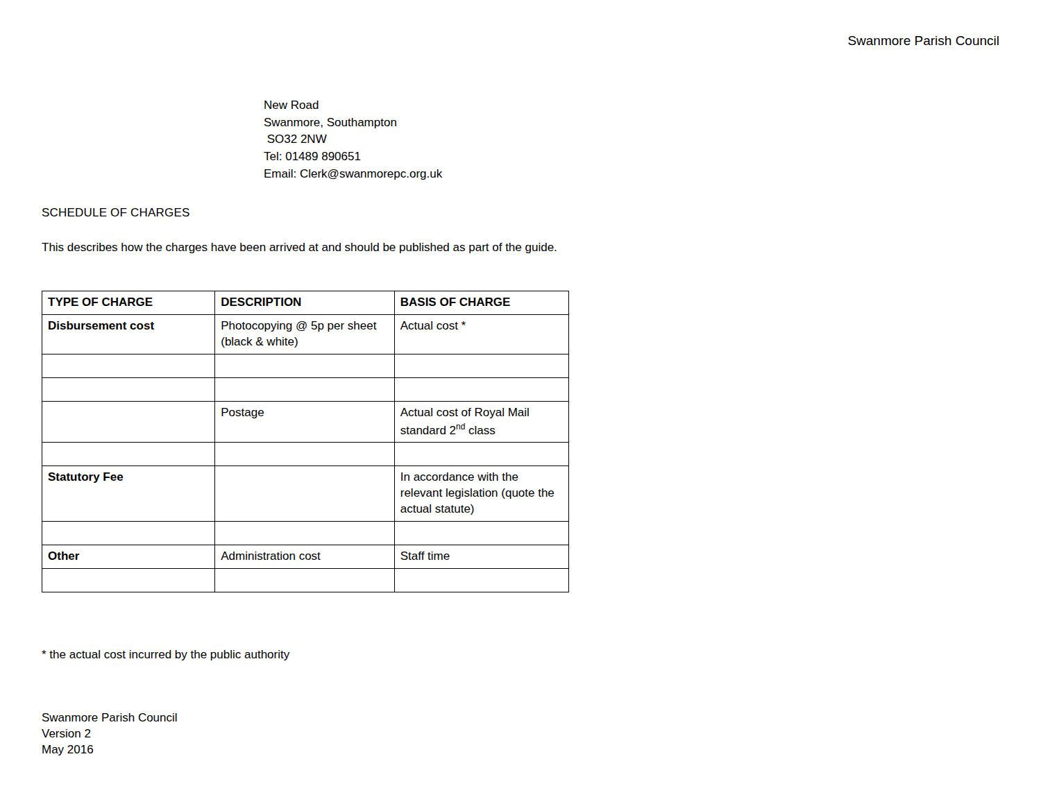Swanmore Parish Council
New Road
Swanmore, Southampton
SO32 2NW
Tel: 01489 890651
Email: Clerk@swanmorepc.org.uk
SCHEDULE OF CHARGES
This describes how the charges have been arrived at and should be published as part of the guide.
| TYPE OF CHARGE | DESCRIPTION | BASIS OF CHARGE |
| --- | --- | --- |
| Disbursement cost | Photocopying @ 5p per sheet (black & white) | Actual cost * |
| | Postage | Actual cost of Royal Mail standard 2 nd class |
| Statutory Fee | | In accordance with the relevant legislation (quote the actual statute) |
| Other | Administration cost | Staff time |
* the actual cost incurred by the public authority
Swanmore Parish Council
Version 2
May 2016